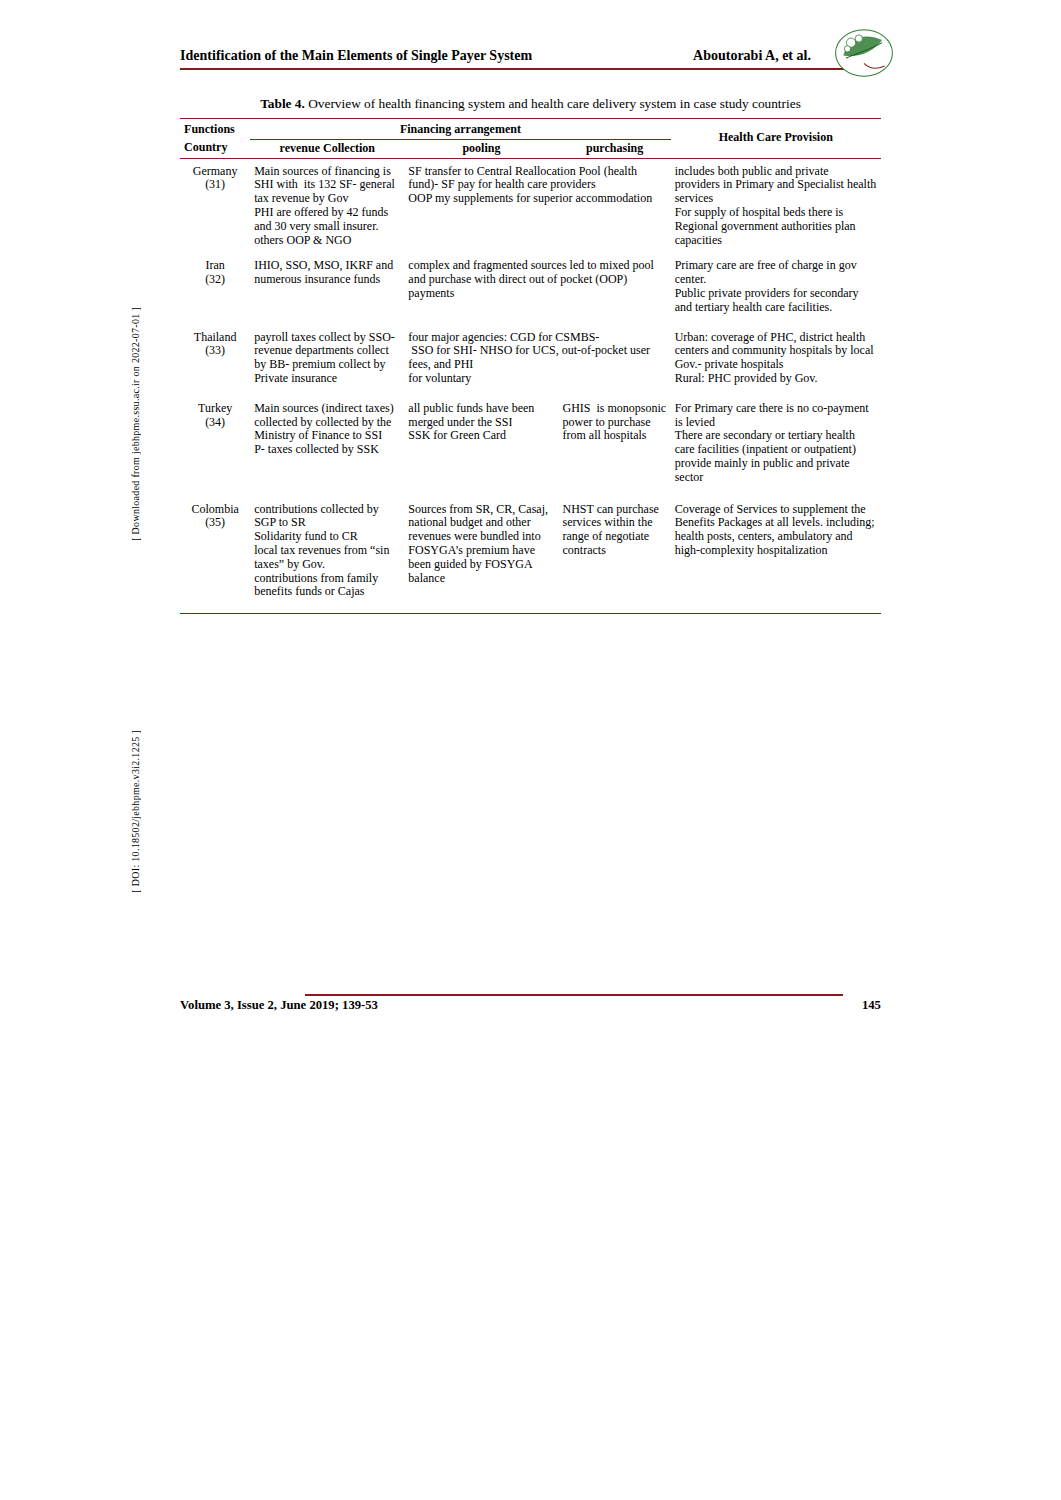[ Downloaded from jebhpme.ssu.ac.ir on 2022-07-01 ]
[ DOI: 10.18502/jebhpme.v3i2.1225 ]
Identification of the Main Elements of Single Payer System
Aboutorabi A, et al.
Table 4. Overview of health financing system and health care delivery system in case study countries
| Functions | Financing arrangement | Health Care Provision |
| --- | --- | --- |
| Country | revenue Collection | pooling | purchasing |
| Germany (31) | Main sources of financing is SHI with its 132 SF- general tax revenue by Gov PHI are offered by 42 funds and 30 very small insurer. others OOP & NGO | SF transfer to Central Reallocation Pool (health fund)- SF pay for health care providers OOP my supplements for superior accommodation | includes both public and private providers in Primary and Specialist health services For supply of hospital beds there is Regional government authorities plan capacities |
| Iran (32) | IHIO, SSO, MSO, IKRF and numerous insurance funds | complex and fragmented sources led to mixed pool and purchase with direct out of pocket (OOP) payments | Primary care are free of charge in gov center. Public private providers for secondary and tertiary health care facilities. |
| Thailand (33) | payroll taxes collect by SSO- revenue departments collect by BB- premium collect by Private insurance | four major agencies: CGD for CSMBS- SSO for SHI- NHSO for UCS, out-of-pocket user fees, and PHI for voluntary | Urban: coverage of PHC, district health centers and community hospitals by local Gov.- private hospitals Rural: PHC provided by Gov. |
| Turkey (34) | Main sources (indirect taxes) collected by collected by the Ministry of Finance to SSI P- taxes collected by SSK | all public funds have been merged under the SSI SSK for Green Card | GHIS is monopsonic power to purchase from all hospitals | For Primary care there is no co-payment is levied There are secondary or tertiary health care facilities (inpatient or outpatient) provide mainly in public and private sector |
| Colombia (35) | contributions collected by SGP to SR Solidarity fund to CR local tax revenues from “sin taxes” by Gov. contributions from family benefits funds or Cajas | Sources from SR, CR, Casaj, national budget and other revenues were bundled into FOSYGA’s premium have been guided by FOSYGA balance | NHST can purchase services within the range of negotiate contracts | Coverage of Services to supplement the Benefits Packages at all levels. including; health posts, centers, ambulatory and high-complexity hospitalization |
Volume 3, Issue 2, June 2019; 139-53
145